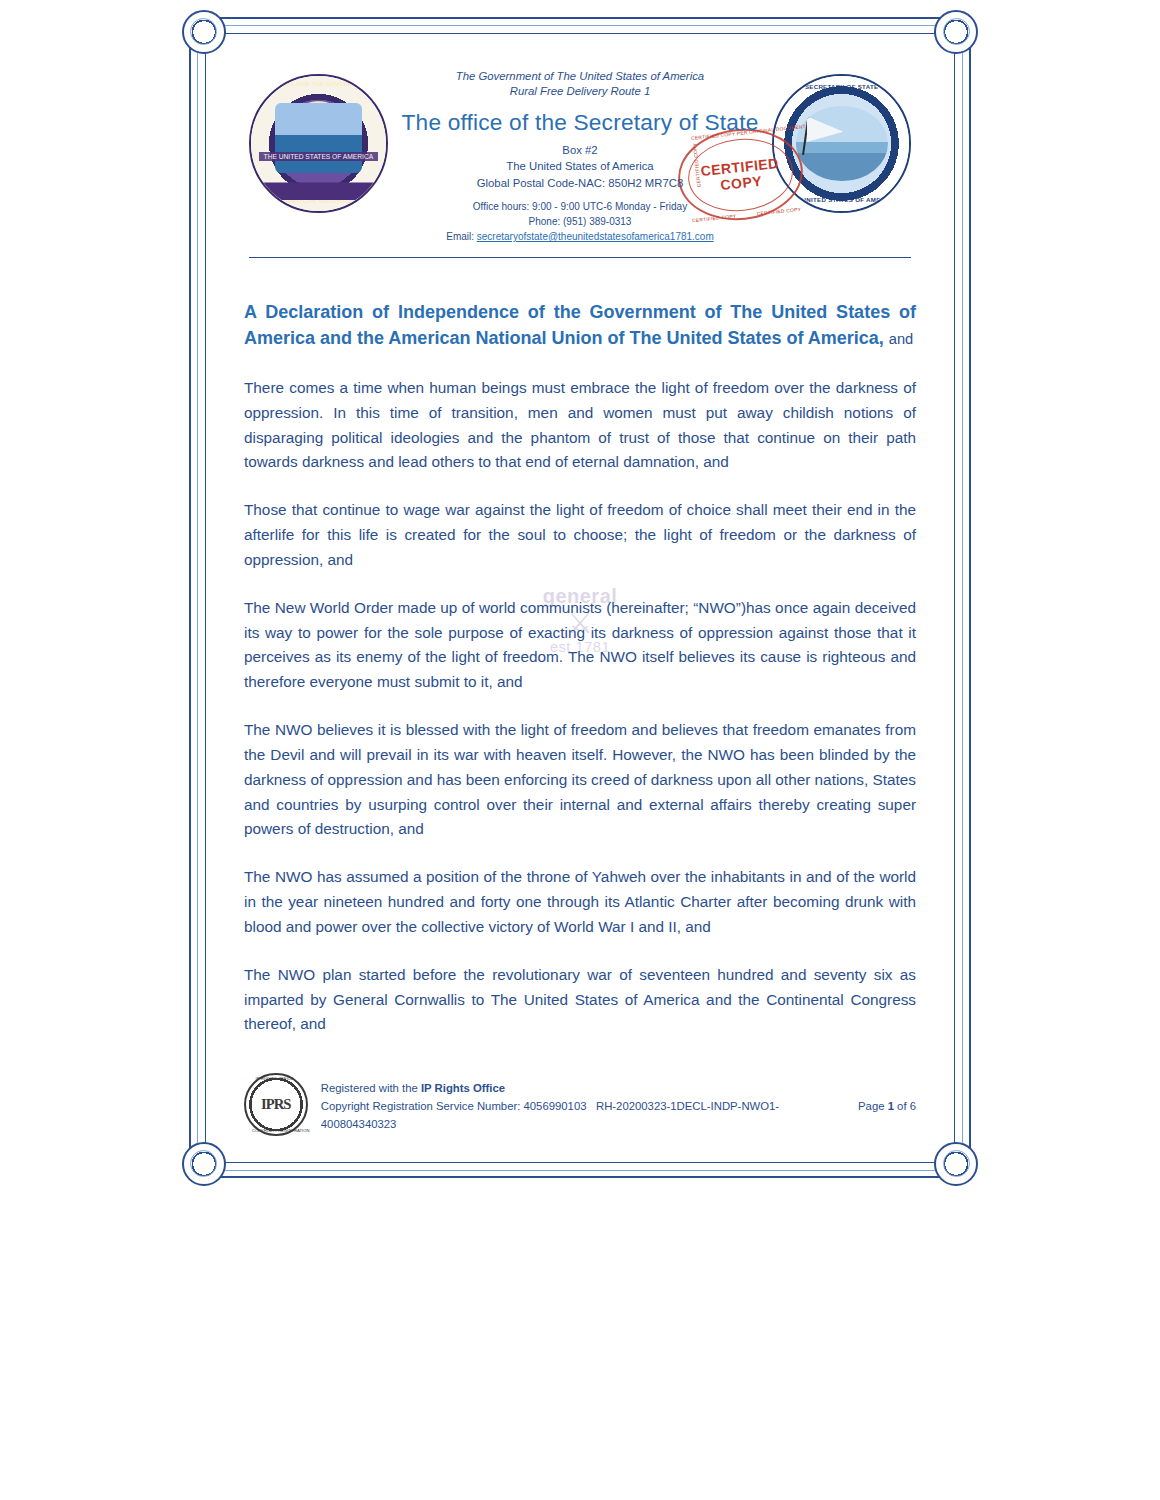GREAT SEAL FOR THE GOVERNMENT OF AMERICAN NATIONALS
THE UNITED STATES OF AMERICA
SECRETARY OF STATE
THE UNITED STATES OF AMERICA
CERTIFIED COPY PER ORIGINAL DOCUMENT CERTIFIED COPY CERTIFIED COPY CERTIFIED COPY
CERTIFIED
COPY
The Government of The United States of America
Rural Free Delivery Route 1
The office of the Secretary of State
Box #2
The United States of America
Global Postal Code-NAC: 850H2 MR7C8
Office hours: 9:00 - 9:00 UTC-6 Monday - Friday
Phone: (951) 389-0313
Email: secretaryofstate@theunitedstatesofamerica1781.com
A Declaration of Independence of the Government of The United States of America and the American National Union of The United States of America, and
general
⚔
est 1781
There comes a time when human beings must embrace the light of freedom over the darkness of oppression. In this time of transition, men and women must put away childish notions of disparaging political ideologies and the phantom of trust of those that continue on their path towards darkness and lead others to that end of eternal damnation, and
Those that continue to wage war against the light of freedom of choice shall meet their end in the afterlife for this life is created for the soul to choose; the light of freedom or the darkness of oppression, and
The New World Order made up of world communists (hereinafter; “NWO”)has once again deceived its way to power for the sole purpose of exacting its darkness of oppression against those that it perceives as its enemy of the light of freedom. The NWO itself believes its cause is righteous and therefore everyone must submit to it, and
The NWO believes it is blessed with the light of freedom and believes that freedom emanates from the Devil and will prevail in its war with heaven itself. However, the NWO has been blinded by the darkness of oppression and has been enforcing its creed of darkness upon all other nations, States and countries by usurping control over their internal and external affairs thereby creating super powers of destruction, and
The NWO has assumed a position of the throne of Yahweh over the inhabitants in and of the world in the year nineteen hundred and forty one through its Atlantic Charter after becoming drunk with blood and power over the collective victory of World War I and II, and
The NWO plan started before the revolutionary war of seventeen hundred and seventy six as imparted by General Cornwallis to The United States of America and the Continental Congress thereof, and
IP RIGHTS OFFICE COPYRIGHT REGISTRATION
IPRS
Registered with the IP Rights Office
Copyright Registration Service Number: 4056990103 RH-20200323-1DECL-INDP-NWO1-400804340323
Page 1 of 6